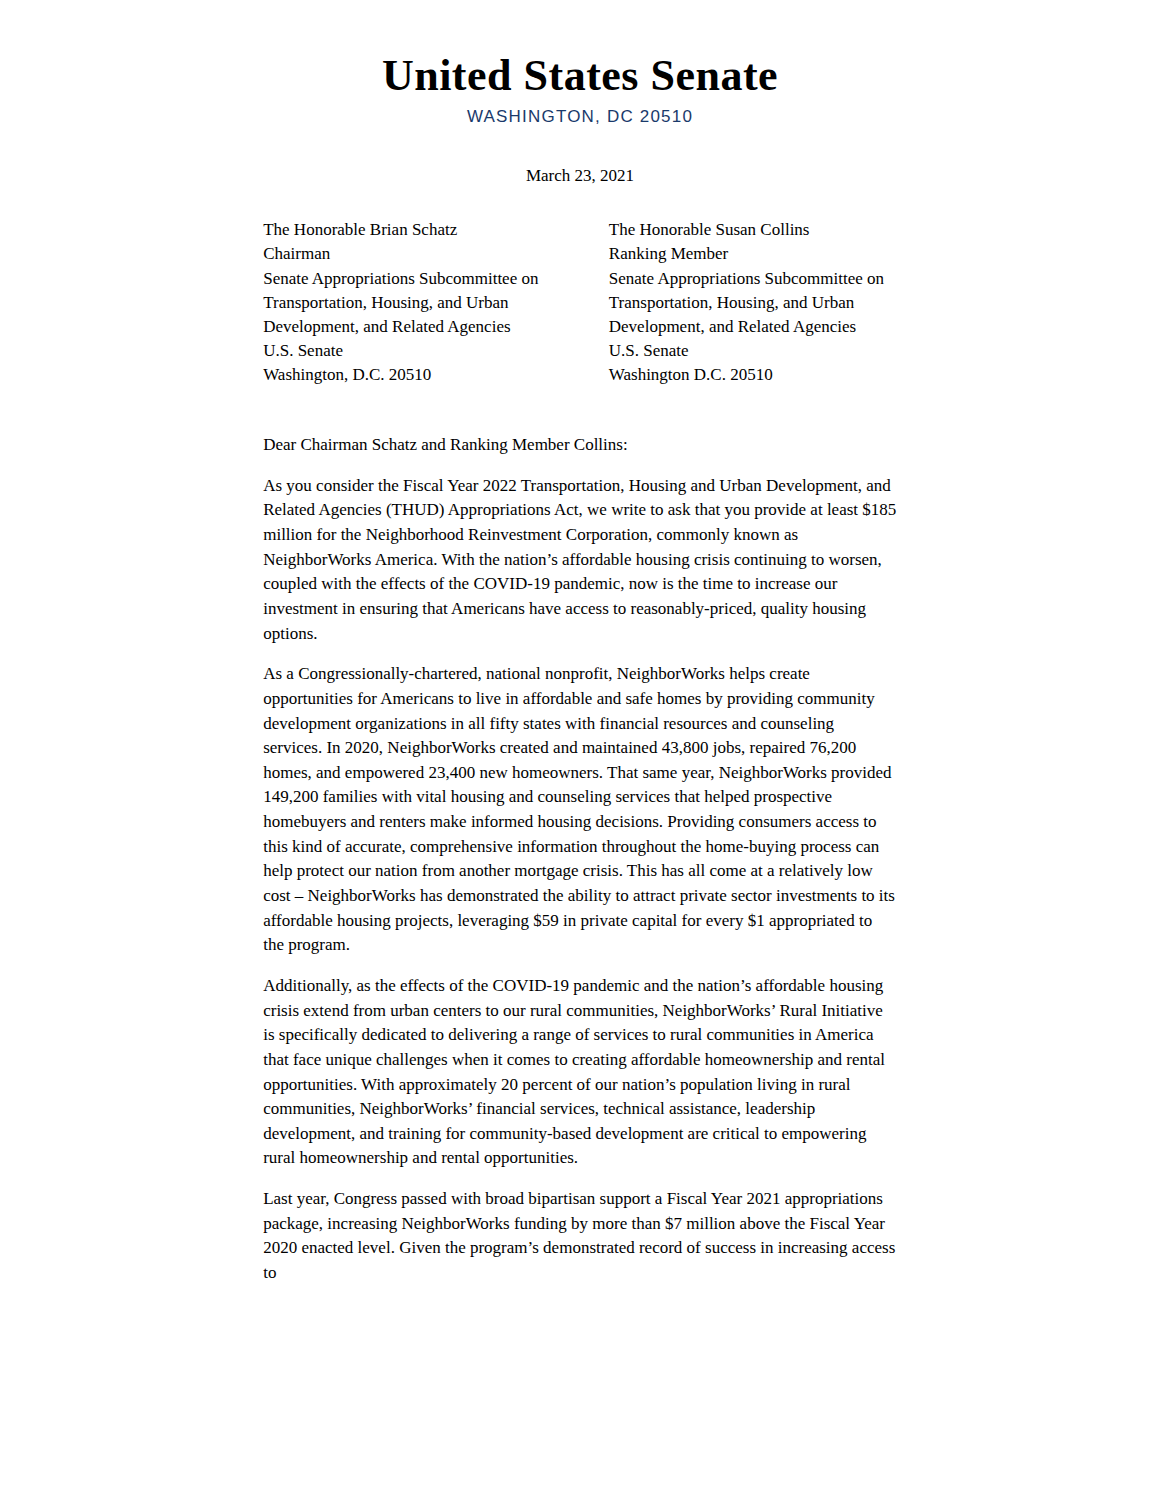United States Senate
WASHINGTON, DC 20510
March 23, 2021
| The Honorable Brian Schatz Chairman Senate Appropriations Subcommittee on Transportation, Housing, and Urban Development, and Related Agencies U.S. Senate Washington, D.C. 20510 | The Honorable Susan Collins Ranking Member Senate Appropriations Subcommittee on Transportation, Housing, and Urban Development, and Related Agencies U.S. Senate Washington D.C. 20510 |
Dear Chairman Schatz and Ranking Member Collins:
As you consider the Fiscal Year 2022 Transportation, Housing and Urban Development, and Related Agencies (THUD) Appropriations Act, we write to ask that you provide at least $185 million for the Neighborhood Reinvestment Corporation, commonly known as NeighborWorks America. With the nation’s affordable housing crisis continuing to worsen, coupled with the effects of the COVID-19 pandemic, now is the time to increase our investment in ensuring that Americans have access to reasonably-priced, quality housing options.
As a Congressionally-chartered, national nonprofit, NeighborWorks helps create opportunities for Americans to live in affordable and safe homes by providing community development organizations in all fifty states with financial resources and counseling services. In 2020, NeighborWorks created and maintained 43,800 jobs, repaired 76,200 homes, and empowered 23,400 new homeowners. That same year, NeighborWorks provided 149,200 families with vital housing and counseling services that helped prospective homebuyers and renters make informed housing decisions. Providing consumers access to this kind of accurate, comprehensive information throughout the home-buying process can help protect our nation from another mortgage crisis. This has all come at a relatively low cost – NeighborWorks has demonstrated the ability to attract private sector investments to its affordable housing projects, leveraging $59 in private capital for every $1 appropriated to the program.
Additionally, as the effects of the COVID-19 pandemic and the nation’s affordable housing crisis extend from urban centers to our rural communities, NeighborWorks’ Rural Initiative is specifically dedicated to delivering a range of services to rural communities in America that face unique challenges when it comes to creating affordable homeownership and rental opportunities. With approximately 20 percent of our nation’s population living in rural communities, NeighborWorks’ financial services, technical assistance, leadership development, and training for community-based development are critical to empowering rural homeownership and rental opportunities.
Last year, Congress passed with broad bipartisan support a Fiscal Year 2021 appropriations package, increasing NeighborWorks funding by more than $7 million above the Fiscal Year 2020 enacted level. Given the program’s demonstrated record of success in increasing access to